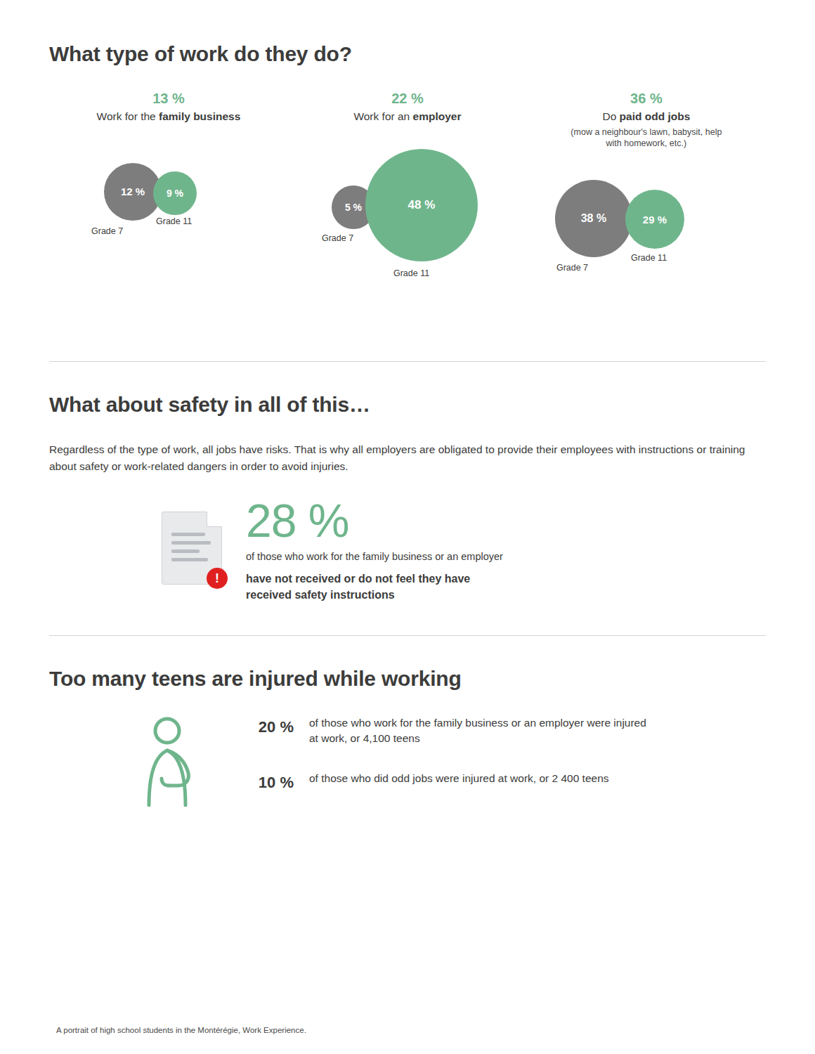What type of work do they do?
13 %
Work for the family business
12 %
9 %
Grade 7
Grade 11
22 %
Work for an employer
5 %
48 %
Grade 7
Grade 11
36 %
Do paid odd jobs (mow a neighbour's lawn, babysit, help
with homework, etc.)
38 %
29 %
Grade 7
Grade 11
What about safety in all of this…
Regardless of the type of work, all jobs have risks. That is why all employers are obligated to provide their employees with instructions or training about safety or work-related dangers in order to avoid injuries.
!
28 %
of those who work for the family business or an employer have not received or do not feel they have
received safety instructions
Too many teens are injured while working
20 %
of those who work for the family business or an employer were injured
at work, or 4,100 teens
10 %
of those who did odd jobs were injured at work, or 2 400 teens
A portrait of high school students in the Montérégie, Work Experience.